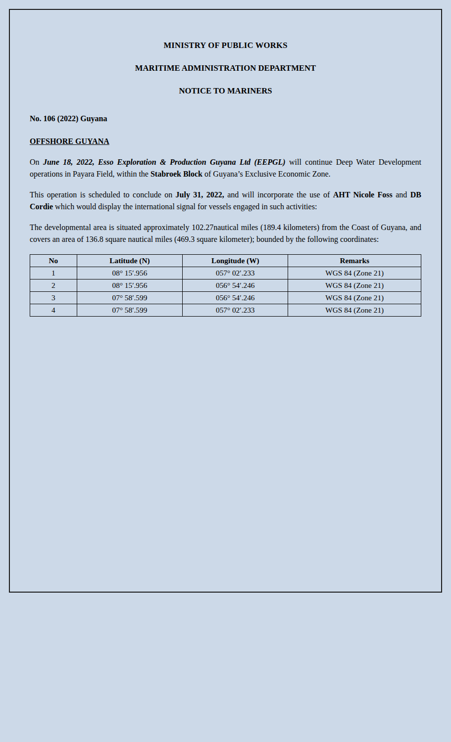MINISTRY OF PUBLIC WORKS
MARITIME ADMINISTRATION DEPARTMENT
NOTICE TO MARINERS
No. 106 (2022) Guyana
OFFSHORE GUYANA
On June 18, 2022, Esso Exploration & Production Guyana Ltd (EEPGL) will continue Deep Water Development operations in Payara Field, within the Stabroek Block of Guyana’s Exclusive Economic Zone.
This operation is scheduled to conclude on July 31, 2022, and will incorporate the use of AHT Nicole Foss and DB Cordie which would display the international signal for vessels engaged in such activities:
The developmental area is situated approximately 102.27nautical miles (189.4 kilometers) from the Coast of Guyana, and covers an area of 136.8 square nautical miles (469.3 square kilometer); bounded by the following coordinates:
| No | Latitude (N) | Longitude (W) | Remarks |
| --- | --- | --- | --- |
| 1 | 08° 15′.956 | 057° 02′.233 | WGS 84 (Zone 21) |
| 2 | 08° 15′.956 | 056° 54′.246 | WGS 84 (Zone 21) |
| 3 | 07° 58′.599 | 056° 54′.246 | WGS 84 (Zone 21) |
| 4 | 07° 58′.599 | 057° 02′.233 | WGS 84 (Zone 21) |